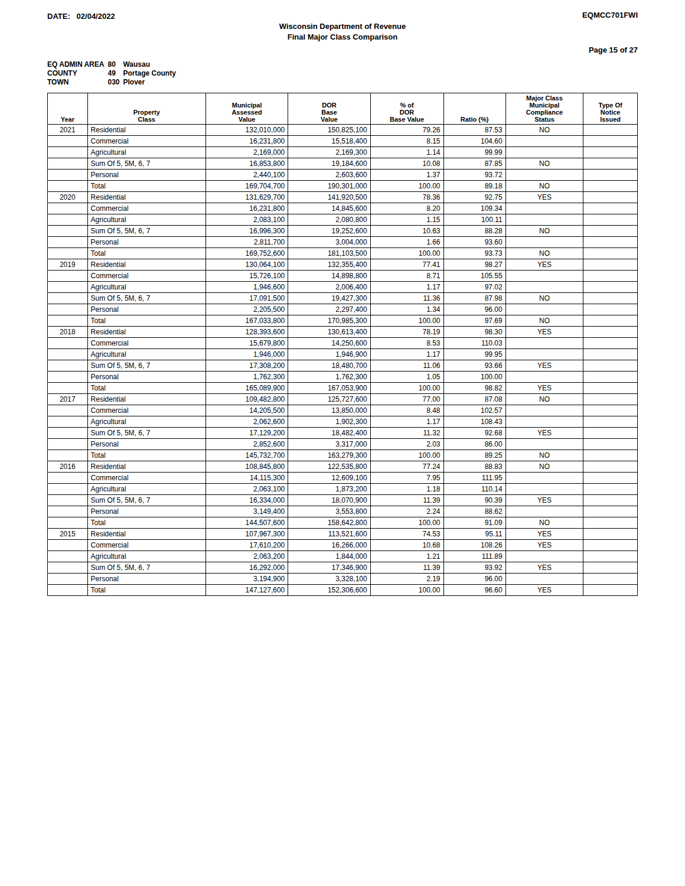DATE: 02/04/2022
Wisconsin Department of Revenue
Final Major Class Comparison
EQMCC701FWI
Page 15 of 27
| EQ ADMIN AREA | 80 | Wausau |
| COUNTY | 49 | Portage County |
| TOWN | 030 | Plover |
| Year | Property Class | Municipal Assessed Value | DOR Base Value | % of DOR Base Value | Ratio (%) | Major Class Municipal Compliance Status | Type Of Notice Issued |
| --- | --- | --- | --- | --- | --- | --- | --- |
| 2021 | Residential | 132,010,000 | 150,825,100 | 79.26 | 87.53 | NO | |
| | Commercial | 16,231,800 | 15,518,400 | 8.15 | 104.60 | | |
| | Agricultural | 2,169,000 | 2,169,300 | 1.14 | 99.99 | | |
| | Sum Of 5, 5M, 6, 7 | 16,853,800 | 19,184,600 | 10.08 | 87.85 | NO | |
| | Personal | 2,440,100 | 2,603,600 | 1.37 | 93.72 | | |
| | Total | 169,704,700 | 190,301,000 | 100.00 | 89.18 | NO | |
| 2020 | Residential | 131,629,700 | 141,920,500 | 78.36 | 92.75 | YES | |
| | Commercial | 16,231,800 | 14,845,600 | 8.20 | 109.34 | | |
| | Agricultural | 2,083,100 | 2,080,800 | 1.15 | 100.11 | | |
| | Sum Of 5, 5M, 6, 7 | 16,996,300 | 19,252,600 | 10.63 | 88.28 | NO | |
| | Personal | 2,811,700 | 3,004,000 | 1.66 | 93.60 | | |
| | Total | 169,752,600 | 181,103,500 | 100.00 | 93.73 | NO | |
| 2019 | Residential | 130,064,100 | 132,355,400 | 77.41 | 98.27 | YES | |
| | Commercial | 15,726,100 | 14,898,800 | 8.71 | 105.55 | | |
| | Agricultural | 1,946,600 | 2,006,400 | 1.17 | 97.02 | | |
| | Sum Of 5, 5M, 6, 7 | 17,091,500 | 19,427,300 | 11.36 | 87.98 | NO | |
| | Personal | 2,205,500 | 2,297,400 | 1.34 | 96.00 | | |
| | Total | 167,033,800 | 170,985,300 | 100.00 | 97.69 | NO | |
| 2018 | Residential | 128,393,600 | 130,613,400 | 78.19 | 98.30 | YES | |
| | Commercial | 15,679,800 | 14,250,600 | 8.53 | 110.03 | | |
| | Agricultural | 1,946,000 | 1,946,900 | 1.17 | 99.95 | | |
| | Sum Of 5, 5M, 6, 7 | 17,308,200 | 18,480,700 | 11.06 | 93.66 | YES | |
| | Personal | 1,762,300 | 1,762,300 | 1.05 | 100.00 | | |
| | Total | 165,089,900 | 167,053,900 | 100.00 | 98.82 | YES | |
| 2017 | Residential | 109,482,800 | 125,727,600 | 77.00 | 87.08 | NO | |
| | Commercial | 14,205,500 | 13,850,000 | 8.48 | 102.57 | | |
| | Agricultural | 2,062,600 | 1,902,300 | 1.17 | 108.43 | | |
| | Sum Of 5, 5M, 6, 7 | 17,129,200 | 18,482,400 | 11.32 | 92.68 | YES | |
| | Personal | 2,852,600 | 3,317,000 | 2.03 | 86.00 | | |
| | Total | 145,732,700 | 163,279,300 | 100.00 | 89.25 | NO | |
| 2016 | Residential | 108,845,800 | 122,535,800 | 77.24 | 88.83 | NO | |
| | Commercial | 14,115,300 | 12,609,100 | 7.95 | 111.95 | | |
| | Agricultural | 2,063,100 | 1,873,200 | 1.18 | 110.14 | | |
| | Sum Of 5, 5M, 6, 7 | 16,334,000 | 18,070,900 | 11.39 | 90.39 | YES | |
| | Personal | 3,149,400 | 3,553,800 | 2.24 | 88.62 | | |
| | Total | 144,507,600 | 158,642,800 | 100.00 | 91.09 | NO | |
| 2015 | Residential | 107,967,300 | 113,521,600 | 74.53 | 95.11 | YES | |
| | Commercial | 17,610,200 | 16,266,000 | 10.68 | 108.26 | YES | |
| | Agricultural | 2,063,200 | 1,844,000 | 1.21 | 111.89 | | |
| | Sum Of 5, 5M, 6, 7 | 16,292,000 | 17,346,900 | 11.39 | 93.92 | YES | |
| | Personal | 3,194,900 | 3,328,100 | 2.19 | 96.00 | | |
| | Total | 147,127,600 | 152,306,600 | 100.00 | 96.60 | YES | |